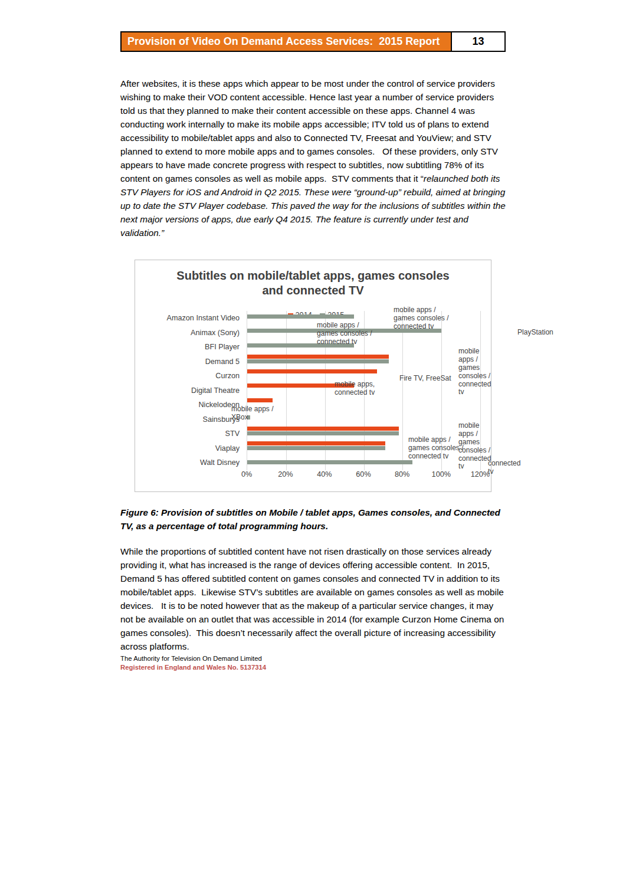Provision of Video On Demand Access Services: 2015 Report
13
After websites, it is these apps which appear to be most under the control of service providers wishing to make their VOD content accessible. Hence last year a number of service providers told us that they planned to make their content accessible on these apps. Channel 4 was conducting work internally to make its mobile apps accessible; ITV told us of plans to extend accessibility to mobile/tablet apps and also to Connected TV, Freesat and YouView; and STV planned to extend to more mobile apps and to games consoles. Of these providers, only STV appears to have made concrete progress with respect to subtitles, now subtitling 78% of its content on games consoles as well as mobile apps. STV comments that it “relaunched both its STV Players for iOS and Android in Q2 2015. These were “ground-up” rebuild, aimed at bringing up to date the STV Player codebase. This paved the way for the inclusions of subtitles within the next major versions of apps, due early Q4 2015. The feature is currently under test and validation.”
Subtitles on mobile/tablet apps, games consoles
and connected TV
Amazon Instant Video
Animax (Sony)
BFI Player
Demand 5
Curzon
Digital Theatre
Nickelodeon
Sainsburys
STV
Viaplay
Walt Disney
0% 20% 40% 60% 80% 100% 120%
mobile apps /
games consoles /
connected tv
mobile apps /
games consoles /
connected tv
PlayStation
mobile apps /
games consoles /
connected tv
Fire TV, FreeSat
mobile apps,
connected tv
mobile apps /
XBox
mobile apps /
games consoles /
connected tv
mobile apps /
games consoles /
connected tv
connected tv
2014 2015
Figure 6: Provision of subtitles on Mobile / tablet apps, Games consoles, and Connected TV, as a percentage of total programming hours.
While the proportions of subtitled content have not risen drastically on those services already providing it, what has increased is the range of devices offering accessible content. In 2015, Demand 5 has offered subtitled content on games consoles and connected TV in addition to its mobile/tablet apps. Likewise STV’s subtitles are available on games consoles as well as mobile devices. It is to be noted however that as the makeup of a particular service changes, it may not be available on an outlet that was accessible in 2014 (for example Curzon Home Cinema on games consoles). This doesn’t necessarily affect the overall picture of increasing accessibility across platforms.
The Authority for Television On Demand Limited
Registered in England and Wales No. 5137314